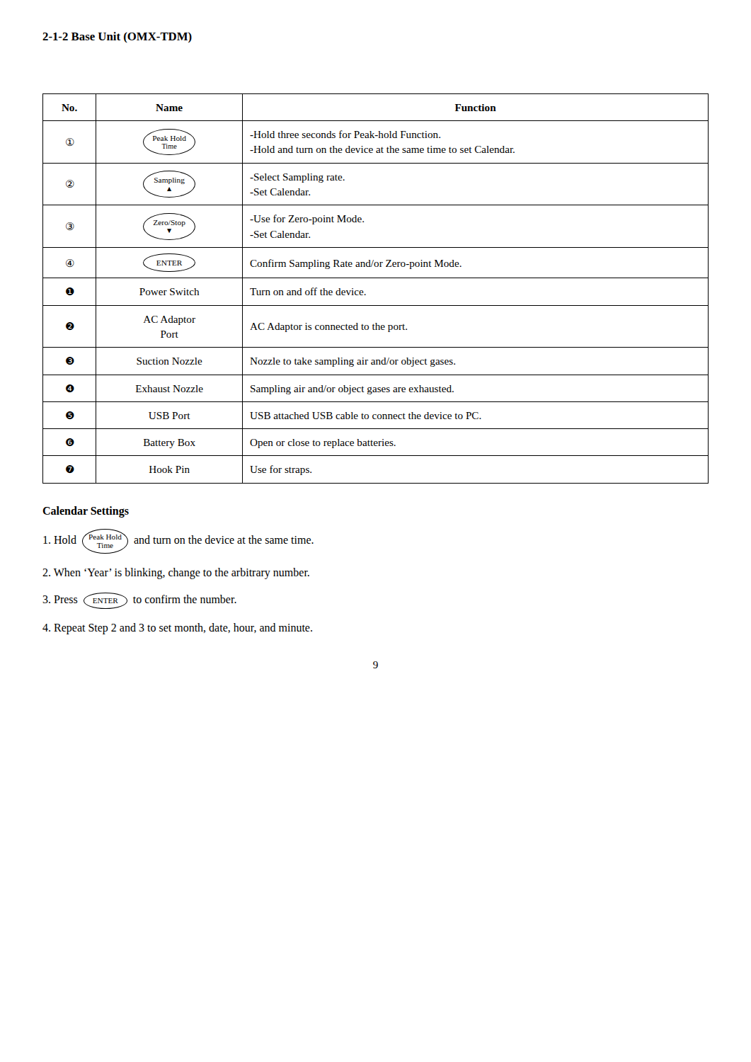2-1-2 Base Unit (OMX-TDM)
| No. | Name | Function |
| --- | --- | --- |
| ① | Peak Hold Time | -Hold three seconds for Peak-hold Function. -Hold and turn on the device at the same time to set Calendar. |
| ② | Sampling ▲ | -Select Sampling rate. -Set Calendar. |
| ③ | Zero/Stop ▼ | -Use for Zero-point Mode. -Set Calendar. |
| ④ | ENTER | Confirm Sampling Rate and/or Zero-point Mode. |
| ❶ | Power Switch | Turn on and off the device. |
| ❷ | AC Adaptor Port | AC Adaptor is connected to the port. |
| ❸ | Suction Nozzle | Nozzle to take sampling air and/or object gases. |
| ❹ | Exhaust Nozzle | Sampling air and/or object gases are exhausted. |
| ❺ | USB Port | USB attached USB cable to connect the device to PC. |
| ❻ | Battery Box | Open or close to replace batteries. |
| ❼ | Hook Pin | Use for straps. |
Calendar Settings
1. Hold Peak Hold
Time and turn on the device at the same time.
2. When ‘Year’ is blinking, change to the arbitrary number.
3. Press ENTER to confirm the number.
4. Repeat Step 2 and 3 to set month, date, hour, and minute.
9